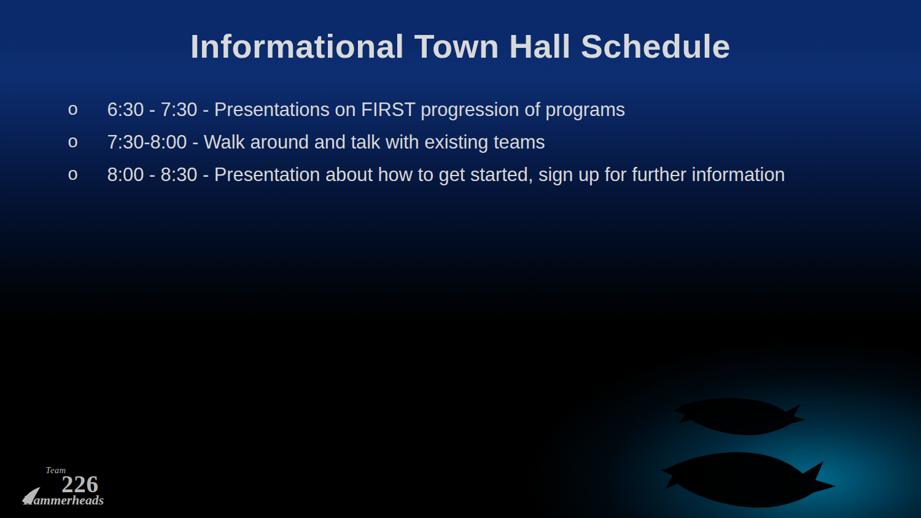Informational Town Hall Schedule
6:30 - 7:30 - Presentations on FIRST progression of programs
7:30-8:00 - Walk around and talk with existing teams
8:00 - 8:30 - Presentation about how to get started, sign up for further information
Team 226 Hammerheads